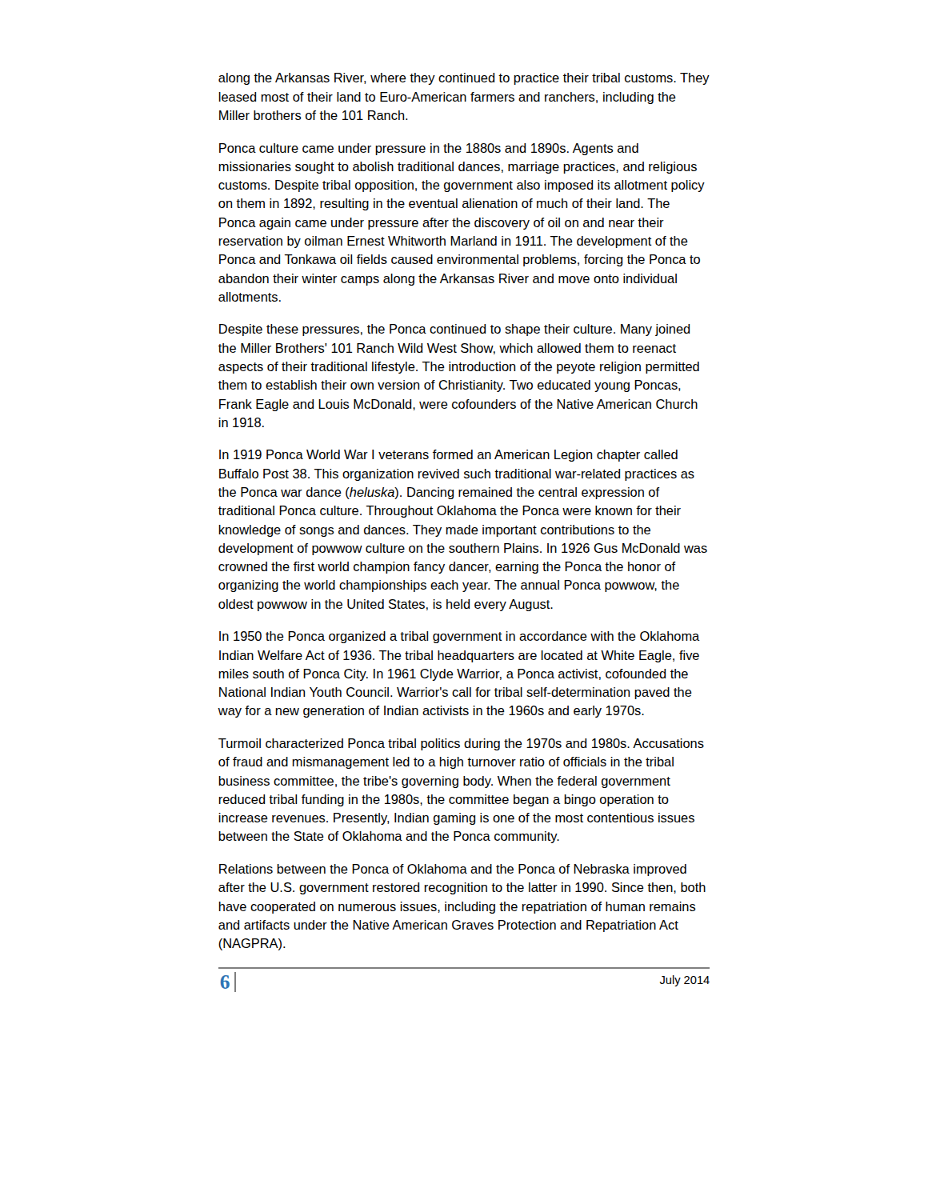along the Arkansas River, where they continued to practice their tribal customs. They leased most of their land to Euro-American farmers and ranchers, including the Miller brothers of the 101 Ranch.
Ponca culture came under pressure in the 1880s and 1890s. Agents and missionaries sought to abolish traditional dances, marriage practices, and religious customs. Despite tribal opposition, the government also imposed its allotment policy on them in 1892, resulting in the eventual alienation of much of their land. The Ponca again came under pressure after the discovery of oil on and near their reservation by oilman Ernest Whitworth Marland in 1911. The development of the Ponca and Tonkawa oil fields caused environmental problems, forcing the Ponca to abandon their winter camps along the Arkansas River and move onto individual allotments.
Despite these pressures, the Ponca continued to shape their culture. Many joined the Miller Brothers' 101 Ranch Wild West Show, which allowed them to reenact aspects of their traditional lifestyle. The introduction of the peyote religion permitted them to establish their own version of Christianity. Two educated young Poncas, Frank Eagle and Louis McDonald, were cofounders of the Native American Church in 1918.
In 1919 Ponca World War I veterans formed an American Legion chapter called Buffalo Post 38. This organization revived such traditional war-related practices as the Ponca war dance (heluska). Dancing remained the central expression of traditional Ponca culture. Throughout Oklahoma the Ponca were known for their knowledge of songs and dances. They made important contributions to the development of powwow culture on the southern Plains. In 1926 Gus McDonald was crowned the first world champion fancy dancer, earning the Ponca the honor of organizing the world championships each year. The annual Ponca powwow, the oldest powwow in the United States, is held every August.
In 1950 the Ponca organized a tribal government in accordance with the Oklahoma Indian Welfare Act of 1936. The tribal headquarters are located at White Eagle, five miles south of Ponca City. In 1961 Clyde Warrior, a Ponca activist, cofounded the National Indian Youth Council. Warrior's call for tribal self-determination paved the way for a new generation of Indian activists in the 1960s and early 1970s.
Turmoil characterized Ponca tribal politics during the 1970s and 1980s. Accusations of fraud and mismanagement led to a high turnover ratio of officials in the tribal business committee, the tribe's governing body. When the federal government reduced tribal funding in the 1980s, the committee began a bingo operation to increase revenues. Presently, Indian gaming is one of the most contentious issues between the State of Oklahoma and the Ponca community.
Relations between the Ponca of Oklahoma and the Ponca of Nebraska improved after the U.S. government restored recognition to the latter in 1990. Since then, both have cooperated on numerous issues, including the repatriation of human remains and artifacts under the Native American Graves Protection and Repatriation Act (NAGPRA).
6
July 2014